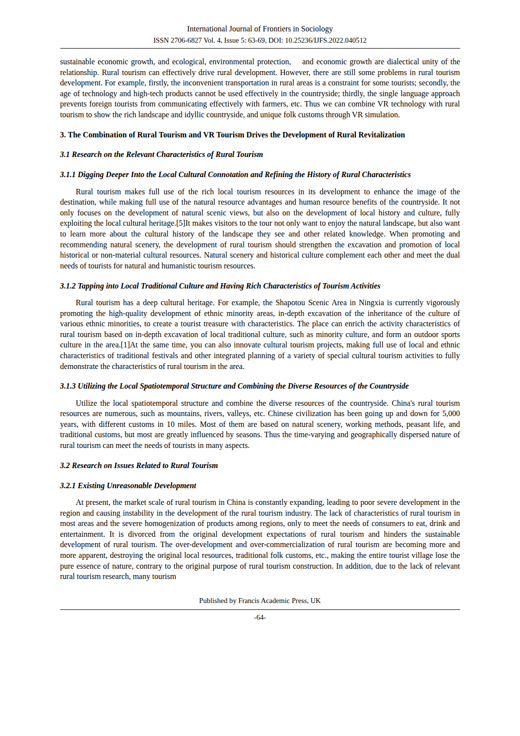International Journal of Frontiers in Sociology
ISSN 2706-6827 Vol. 4, Issue 5: 63-69, DOI: 10.25236/IJFS.2022.040512
sustainable economic growth, and ecological, environmental protection, and economic growth are dialectical unity of the relationship. Rural tourism can effectively drive rural development. However, there are still some problems in rural tourism development. For example, firstly, the inconvenient transportation in rural areas is a constraint for some tourists; secondly, the age of technology and high-tech products cannot be used effectively in the countryside; thirdly, the single language approach prevents foreign tourists from communicating effectively with farmers, etc. Thus we can combine VR technology with rural tourism to show the rich landscape and idyllic countryside, and unique folk customs through VR simulation.
3. The Combination of Rural Tourism and VR Tourism Drives the Development of Rural Revitalization
3.1 Research on the Relevant Characteristics of Rural Tourism
3.1.1 Digging Deeper Into the Local Cultural Connotation and Refining the History of Rural Characteristics
Rural tourism makes full use of the rich local tourism resources in its development to enhance the image of the destination, while making full use of the natural resource advantages and human resource benefits of the countryside. It not only focuses on the development of natural scenic views, but also on the development of local history and culture, fully exploiting the local cultural heritage.[5]It makes visitors to the tour not only want to enjoy the natural landscape, but also want to learn more about the cultural history of the landscape they see and other related knowledge. When promoting and recommending natural scenery, the development of rural tourism should strengthen the excavation and promotion of local historical or non-material cultural resources. Natural scenery and historical culture complement each other and meet the dual needs of tourists for natural and humanistic tourism resources.
3.1.2 Tapping into Local Traditional Culture and Having Rich Characteristics of Tourism Activities
Rural tourism has a deep cultural heritage. For example, the Shapotou Scenic Area in Ningxia is currently vigorously promoting the high-quality development of ethnic minority areas, in-depth excavation of the inheritance of the culture of various ethnic minorities, to create a tourist treasure with characteristics. The place can enrich the activity characteristics of rural tourism based on in-depth excavation of local traditional culture, such as minority culture, and form an outdoor sports culture in the area.[1]At the same time, you can also innovate cultural tourism projects, making full use of local and ethnic characteristics of traditional festivals and other integrated planning of a variety of special cultural tourism activities to fully demonstrate the characteristics of rural tourism in the area.
3.1.3 Utilizing the Local Spatiotemporal Structure and Combining the Diverse Resources of the Countryside
Utilize the local spatiotemporal structure and combine the diverse resources of the countryside. China's rural tourism resources are numerous, such as mountains, rivers, valleys, etc. Chinese civilization has been going up and down for 5,000 years, with different customs in 10 miles. Most of them are based on natural scenery, working methods, peasant life, and traditional customs, but most are greatly influenced by seasons. Thus the time-varying and geographically dispersed nature of rural tourism can meet the needs of tourists in many aspects.
3.2 Research on Issues Related to Rural Tourism
3.2.1 Existing Unreasonable Development
At present, the market scale of rural tourism in China is constantly expanding, leading to poor severe development in the region and causing instability in the development of the rural tourism industry. The lack of characteristics of rural tourism in most areas and the severe homogenization of products among regions, only to meet the needs of consumers to eat, drink and entertainment. It is divorced from the original development expectations of rural tourism and hinders the sustainable development of rural tourism. The over-development and over-commercialization of rural tourism are becoming more and more apparent, destroying the original local resources, traditional folk customs, etc., making the entire tourist village lose the pure essence of nature, contrary to the original purpose of rural tourism construction. In addition, due to the lack of relevant rural tourism research, many tourism
Published by Francis Academic Press, UK
-64-